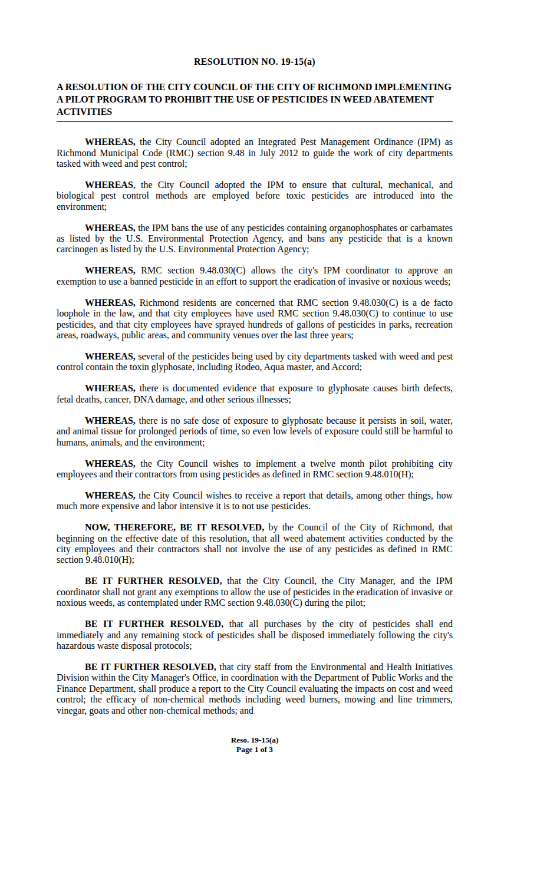RESOLUTION NO. 19-15(a)
A Resolution of the City Council of the City of Richmond Implementing a Pilot Program to Prohibit the Use of Pesticides in Weed Abatement Activities
WHEREAS, the City Council adopted an Integrated Pest Management Ordinance (IPM) as Richmond Municipal Code (RMC) section 9.48 in July 2012 to guide the work of city departments tasked with weed and pest control;
WHEREAS, the City Council adopted the IPM to ensure that cultural, mechanical, and biological pest control methods are employed before toxic pesticides are introduced into the environment;
WHEREAS, the IPM bans the use of any pesticides containing organophosphates or carbamates as listed by the U.S. Environmental Protection Agency, and bans any pesticide that is a known carcinogen as listed by the U.S. Environmental Protection Agency;
WHEREAS, RMC section 9.48.030(C) allows the city's IPM coordinator to approve an exemption to use a banned pesticide in an effort to support the eradication of invasive or noxious weeds;
WHEREAS, Richmond residents are concerned that RMC section 9.48.030(C) is a de facto loophole in the law, and that city employees have used RMC section 9.48.030(C) to continue to use pesticides, and that city employees have sprayed hundreds of gallons of pesticides in parks, recreation areas, roadways, public areas, and community venues over the last three years;
WHEREAS, several of the pesticides being used by city departments tasked with weed and pest control contain the toxin glyphosate, including Rodeo, Aqua master, and Accord;
WHEREAS, there is documented evidence that exposure to glyphosate causes birth defects, fetal deaths, cancer, DNA damage, and other serious illnesses;
WHEREAS, there is no safe dose of exposure to glyphosate because it persists in soil, water, and animal tissue for prolonged periods of time, so even low levels of exposure could still be harmful to humans, animals, and the environment;
WHEREAS, the City Council wishes to implement a twelve month pilot prohibiting city employees and their contractors from using pesticides as defined in RMC section 9.48.010(H);
WHEREAS, the City Council wishes to receive a report that details, among other things, how much more expensive and labor intensive it is to not use pesticides.
NOW, THEREFORE, BE IT RESOLVED, by the Council of the City of Richmond, that beginning on the effective date of this resolution, that all weed abatement activities conducted by the city employees and their contractors shall not involve the use of any pesticides as defined in RMC section 9.48.010(H);
BE IT FURTHER RESOLVED, that the City Council, the City Manager, and the IPM coordinator shall not grant any exemptions to allow the use of pesticides in the eradication of invasive or noxious weeds, as contemplated under RMC section 9.48.030(C) during the pilot;
BE IT FURTHER RESOLVED, that all purchases by the city of pesticides shall end immediately and any remaining stock of pesticides shall be disposed immediately following the city's hazardous waste disposal protocols;
BE IT FURTHER RESOLVED, that city staff from the Environmental and Health Initiatives Division within the City Manager's Office, in coordination with the Department of Public Works and the Finance Department, shall produce a report to the City Council evaluating the impacts on cost and weed control; the efficacy of non-chemical methods including weed burners, mowing and line trimmers, vinegar, goats and other non-chemical methods; and
Reso. 19-15(a)
Page 1 of 3